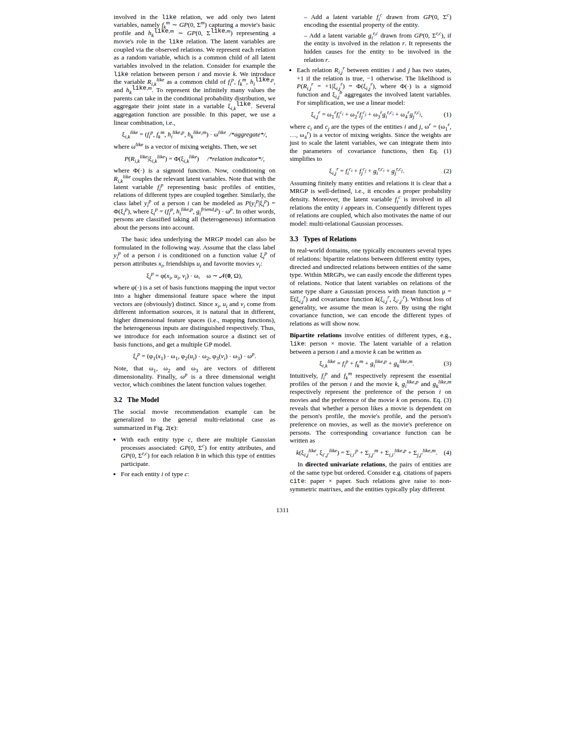involved in the like relation, we add only two latent variables, namely fkm ∼ GP(0, Σm) capturing a movie's basic profile and hklike,m ∼ GP(0, Σlike,m) representing a movie's role in the like relation. The latent variables are coupled via the observed relations. We represent each relation as a random variable, which is a common child of all latent variables involved in the relation. Consider for example the like relation between person i and movie k. We introduce the variable Ri,klike as a common child of fip, fkm, hilike,p, and hklike,m. To represent the infinitely many values the parents can take in the conditional probability distribution, we aggregate their joint state in a variable ξi,klike. Several aggregation function are possible. In this paper, we use a linear combination, i.e.,
ξi,klike = (fip, fkm, hilike,p, hklike,m) · ωlike /*aggregate*/,
where ωlike is a vector of mixing weights. Then, we set
P(Ri,klike|ξi,klike) = Φ(ξi,klike) /*relation indicator*/,
where Φ(·) is a sigmoid function. Now, conditioning on Ri,klike couples the relevant latent variables. Note that with the latent variable fip representing basic profiles of entities, relations of different types are coupled together. Similarly, the class label yip of a person i can be modeled as P(yip|ξip) = Φ(ξip), where ξip = (fip, hilike,p, gifriend,p) · ωp. In other words, persons are classified taking all (heterogeneous) information about the persons into account.
The basic idea underlying the MRGP model can also be formulated in the following way. Assume that the class label yip of a person i is conditioned on a function value ξip of person attributes xi, friendships ui and favorite movies vi:
ξip = φ(xi, ui, vi) · ω, ω ∼ 𝒩(0, Ω),
where φ(·) is a set of basis functions mapping the input vector into a higher dimensional feature space where the input vectors are (obviously) distinct. Since xi, ui and vi come from different information sources, it is natural that in different, higher dimensional feature spaces (i.e., mapping functions), the heterogeneous inputs are distinguished respectively. Thus, we introduce for each information source a distinct set of basis functions, and get a multiple GP model.
ξip = (φ1(x1) · ω1, φ2(ui) · ω2, φ3(vi) · ω3) · ωp.
Note, that ω1, ω2 and ω3 are vectors of different dimensionality. Finally, ωp is a three dimensional weight vector, which combines the latent function values together.
3.2 The Model
The social movie recommendation example can be generalized to the general multi-relational case as summarized in Fig. 2(c):
With each entity type c, there are multiple Gaussian processes associated: GP(0, Σc) for entity attributes, and GP(0, Σr,c) for each relation b in which this type of entities participate.
For each entity i of type c:
Add a latent variable fic drawn from GP(0, Σc) encoding the essential property of the entity.
Add a latent variable gir,c drawn from GP(0, Σr,c), if the entity is involved in the relation r. It represents the hidden causes for the entity to be involved in the relation r.
Each relation Ri,jr between entities i and j has two states, +1 if the relation is true, −1 otherwise. The likelihood is P(Ri,jr = +1|ξi,jr) = Φ(ξi,jr), where Φ(·) is a sigmoid function and ξi,jb aggregates the involved latent variables. For simplification, we use a linear model:
ξi,jr = ω1rfici + ω2rfjcj + ω3rgir,ci + ω4rgjr,cj, (1)
where ci and cj are the types of the entities i and j, ωr = (ω1r, …, ω4r) is a vector of mixing weights. Since the weights are just to scale the latent variables, we can integrate them into the parameters of covariance functions, then Eq. (1) simplifies to
ξi,jr = fici + fjcj + gir,ci + gjr,cj. (2)
Assuming finitely many entities and relations it is clear that a MRGP is well-defined, i.e., it encodes a proper probability density. Moreover, the latent variable fic is involved in all relations the entity i appears in. Consequently different types of relations are coupled, which also motivates the name of our model: multi-relational Gaussian processes.
3.3 Types of Relations
In real-world domains, one typically encounters several types of relations: bipartite relations between different entity types, directed and undirected relations between entities of the same type. Within MRGPs, we can easily encode the different types of relations. Notice that latent variables on relations of the same type share a Gaussian process with mean function μ = 𝔼(ξi,jr) and covariance function k(ξi,jr, ξi′,j′r). Without loss of generality, we assume the mean is zero. By using the right covariance function, we can encode the different types of relations as will show now.
Bipartite relations involve entities of different types, e.g., like: person × movie. The latent variable of a relation between a person i and a movie k can be written as
ξi,klike = fip + fkm + gilike,p + gklike,m. (3)
Intuitively, fip and fkm respectively represent the essential profiles of the person i and the movie k, gilike,p and gklike,m respectively represent the preference of the person i on movies and the preference of the movie k on persons. Eq. (3) reveals that whether a person likes a movie is dependent on the person's profile, the movie's profile, and the person's preference on movies, as well as the movie's preference on persons. The corresponding covariance function can be written as
k(ξi,jlike, ξi′,j′like) = Σi,i′p + Σj,j′m + Σi,i′like,p + Σj,j′like,m. (4)
In directed univariate relations, the pairs of entities are of the same type but ordered. Consider e.g. citations of papers cite: paper × paper. Such relations give raise to non-symmetric matrixes, and the entities typically play different
1311